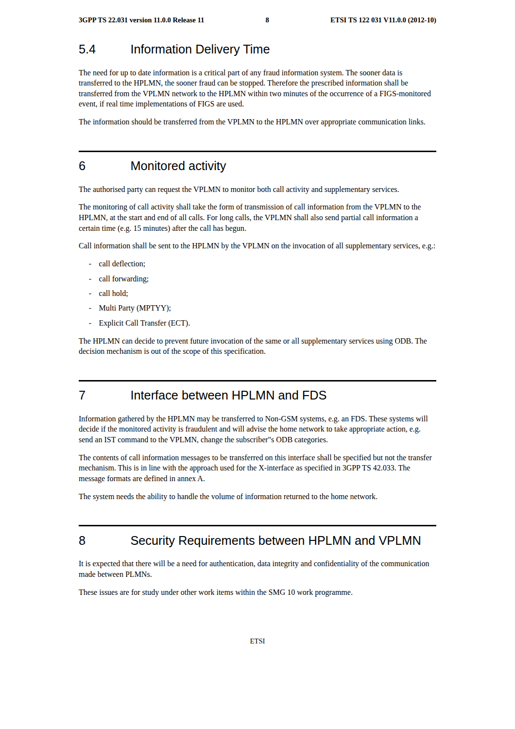3GPP TS 22.031 version 11.0.0 Release 11 8 ETSI TS 122 031 V11.0.0 (2012-10)
5.4 Information Delivery Time
The need for up to date information is a critical part of any fraud information system. The sooner data is transferred to the HPLMN, the sooner fraud can be stopped. Therefore the prescribed information shall be transferred from the VPLMN network to the HPLMN within two minutes of the occurrence of a FIGS-monitored event, if real time implementations of FIGS are used.
The information should be transferred from the VPLMN to the HPLMN over appropriate communication links.
6 Monitored activity
The authorised party can request the VPLMN to monitor both call activity and supplementary services.
The monitoring of call activity shall take the form of transmission of call information from the VPLMN to the HPLMN, at the start and end of all calls. For long calls, the VPLMN shall also send partial call information a certain time (e.g. 15 minutes) after the call has begun.
Call information shall be sent to the HPLMN by the VPLMN on the invocation of all supplementary services, e.g.:
call deflection;
call forwarding;
call hold;
Multi Party (MPTYY);
Explicit Call Transfer (ECT).
The HPLMN can decide to prevent future invocation of the same or all supplementary services using ODB. The decision mechanism is out of the scope of this specification.
7 Interface between HPLMN and FDS
Information gathered by the HPLMN may be transferred to Non-GSM systems, e.g. an FDS. These systems will decide if the monitored activity is fraudulent and will advise the home network to take appropriate action, e.g. send an IST command to the VPLMN, change the subscriber"s ODB categories.
The contents of call information messages to be transferred on this interface shall be specified but not the transfer mechanism. This is in line with the approach used for the X-interface as specified in 3GPP TS 42.033. The message formats are defined in annex A.
The system needs the ability to handle the volume of information returned to the home network.
8 Security Requirements between HPLMN and VPLMN
It is expected that there will be a need for authentication, data integrity and confidentiality of the communication made between PLMNs.
These issues are for study under other work items within the SMG 10 work programme.
ETSI